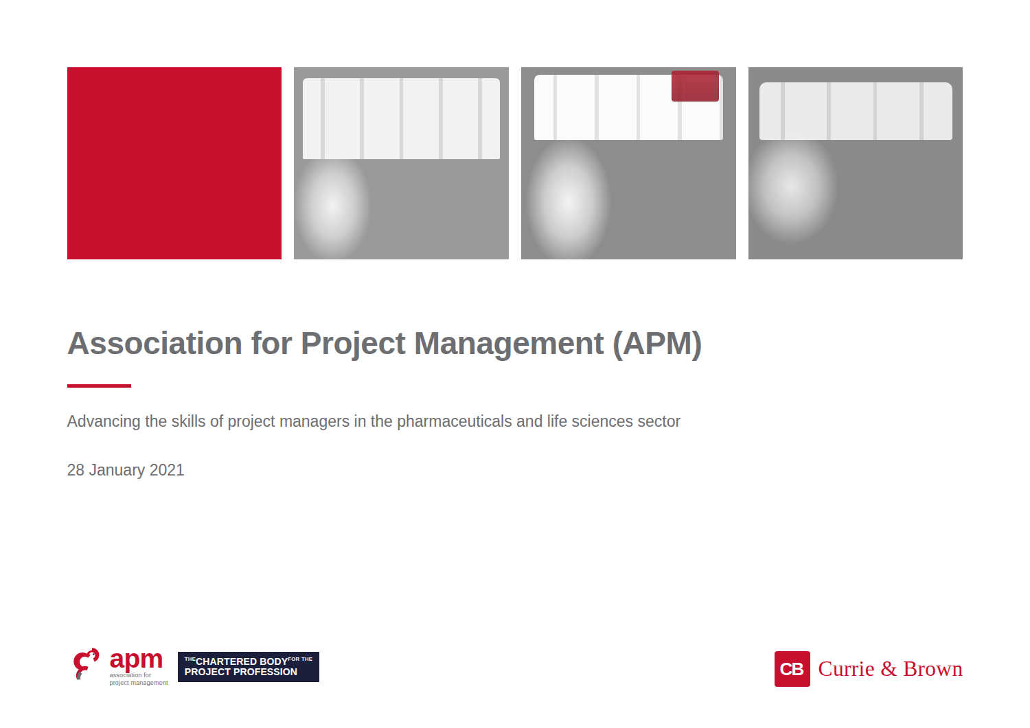Association for Project Management (APM)
Advancing the skills of project managers in the pharmaceuticals and life sciences sector
28 January 2021
apm
association for
project management
THECHARTERED BODYFOR THE
PROJECT PROFESSION
CB
Currie & Brown